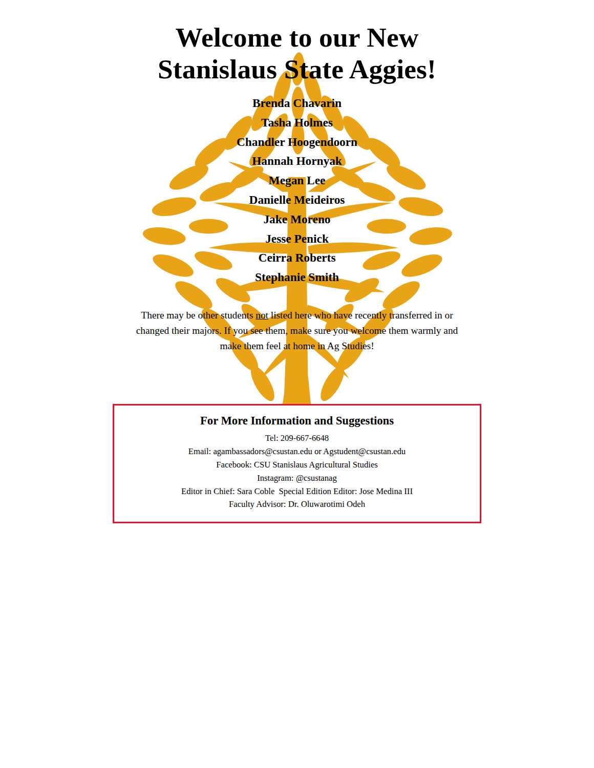Welcome to our New
Stanislaus State Aggies!
Brenda Chavarin
Tasha Holmes
Chandler Hoogendoorn
Hannah Hornyak
Megan Lee
Danielle Meideiros
Jake Moreno
Jesse Penick
Ceirra Roberts
Stephanie Smith
There may be other students not listed here who have recently transferred in or changed their majors. If you see them, make sure you welcome them warmly and make them feel at home in Ag Studies!
For More Information and Suggestions
Tel: 209-667-6648
Email: agambassadors@csustan.edu or Agstudent@csustan.edu
Facebook: CSU Stanislaus Agricultural Studies
Instagram: @csustanag
Editor in Chief: Sara Coble Special Edition Editor: Jose Medina III
Faculty Advisor: Dr. Oluwarotimi Odeh